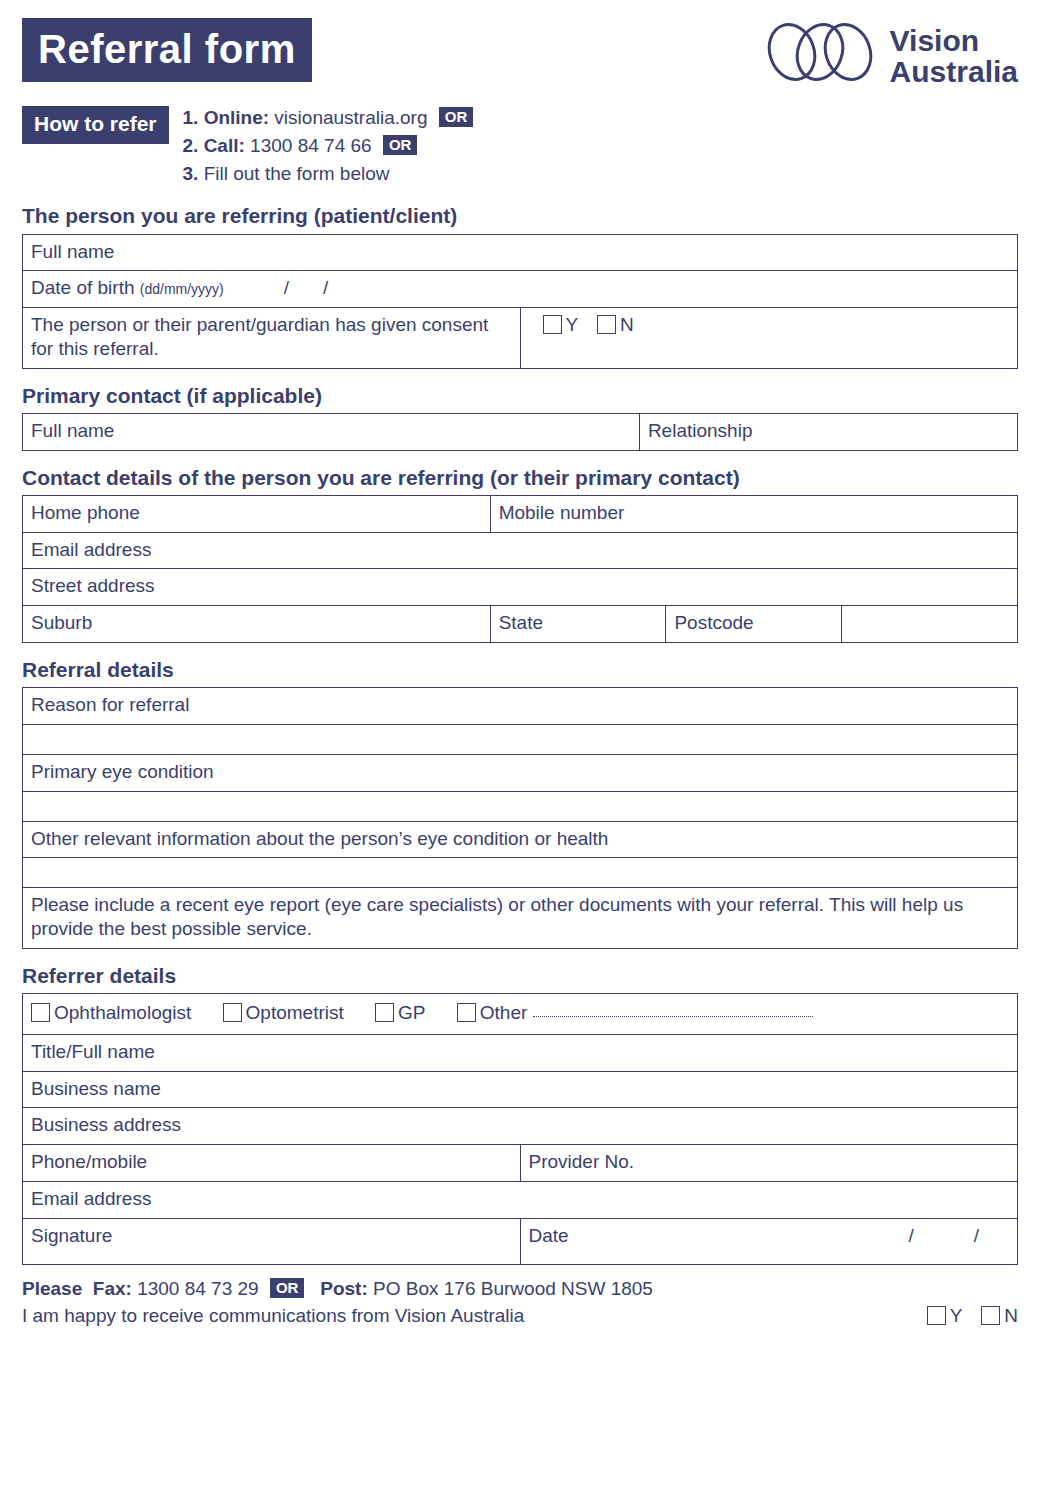Referral form
Vision
Australia
How to refer
1. Online: visionaustralia.org OR
2. Call: 1300 84 74 66 OR
3. Fill out the form below
The person you are referring (patient/client)
| Full name |
| Date of birth (dd/mm/yyyy) / / |
| The person or their parent/guardian has given consent for this referral. | Y N |
Primary contact (if applicable)
| Full name | Relationship |
Contact details of the person you are referring (or their primary contact)
| Home phone | Mobile number |
| Email address |
| Street address |
| Suburb | State | Postcode | |
Referral details
| Reason for referral |
| Primary eye condition |
| Other relevant information about the person’s eye condition or health |
| Please include a recent eye report (eye care specialists) or other documents with your referral. This will help us provide the best possible service. |
Referrer details
| Ophthalmologist Optometrist GP Other |
| Title/Full name |
| Business name |
| Business address |
| Phone/mobile | Provider No. |
| Email address |
| Signature | Date / / |
Please Fax: 1300 84 73 29 OR Post: PO Box 176 Burwood NSW 1805
I am happy to receive communications from Vision Australia Y N